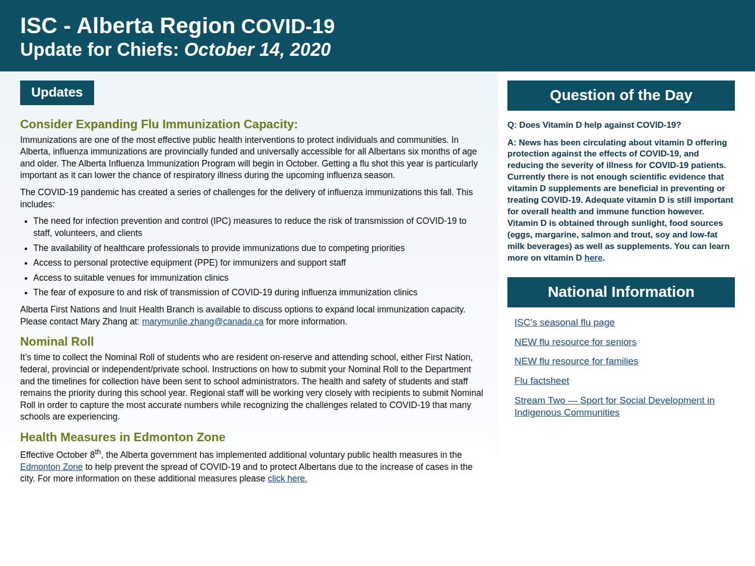ISC - Alberta Region COVID-19 Update for Chiefs: October 14, 2020
Updates
Consider Expanding Flu Immunization Capacity:
Immunizations are one of the most effective public health interventions to protect individuals and communities. In Alberta, influenza immunizations are provincially funded and universally accessible for all Albertans six months of age and older. The Alberta Influenza Immunization Program will begin in October. Getting a flu shot this year is particularly important as it can lower the chance of respiratory illness during the upcoming influenza season.
The COVID-19 pandemic has created a series of challenges for the delivery of influenza immunizations this fall. This includes:
The need for infection prevention and control (IPC) measures to reduce the risk of transmission of COVID-19 to staff, volunteers, and clients
The availability of healthcare professionals to provide immunizations due to competing priorities
Access to personal protective equipment (PPE) for immunizers and support staff
Access to suitable venues for immunization clinics
The fear of exposure to and risk of transmission of COVID-19 during influenza immunization clinics
Alberta First Nations and Inuit Health Branch is available to discuss options to expand local immunization capacity. Please contact Mary Zhang at: marymunlie.zhang@canada.ca for more information.
Nominal Roll
It’s time to collect the Nominal Roll of students who are resident on-reserve and attending school, either First Nation, federal, provincial or independent/private school. Instructions on how to submit your Nominal Roll to the Department and the timelines for collection have been sent to school administrators. The health and safety of students and staff remains the priority during this school year. Regional staff will be working very closely with recipients to submit Nominal Roll in order to capture the most accurate numbers while recognizing the challenges related to COVID-19 that many schools are experiencing.
Health Measures in Edmonton Zone
Effective October 8th, the Alberta government has implemented additional voluntary public health measures in the Edmonton Zone to help prevent the spread of COVID-19 and to protect Albertans due to the increase of cases in the city. For more information on these additional measures please click here.
Question of the Day
Q: Does Vitamin D help against COVID-19?
A: News has been circulating about vitamin D offering protection against the effects of COVID-19, and reducing the severity of illness for COVID-19 patients. Currently there is not enough scientific evidence that vitamin D supplements are beneficial in preventing or treating COVID-19. Adequate vitamin D is still important for overall health and immune function however. Vitamin D is obtained through sunlight, food sources (eggs, margarine, salmon and trout, soy and low-fat milk beverages) as well as supplements. You can learn more on vitamin D here.
National Information
ISC’s seasonal flu page
NEW flu resource for seniors
NEW flu resource for families
Flu factsheet
Stream Two — Sport for Social Development in Indigenous Communities